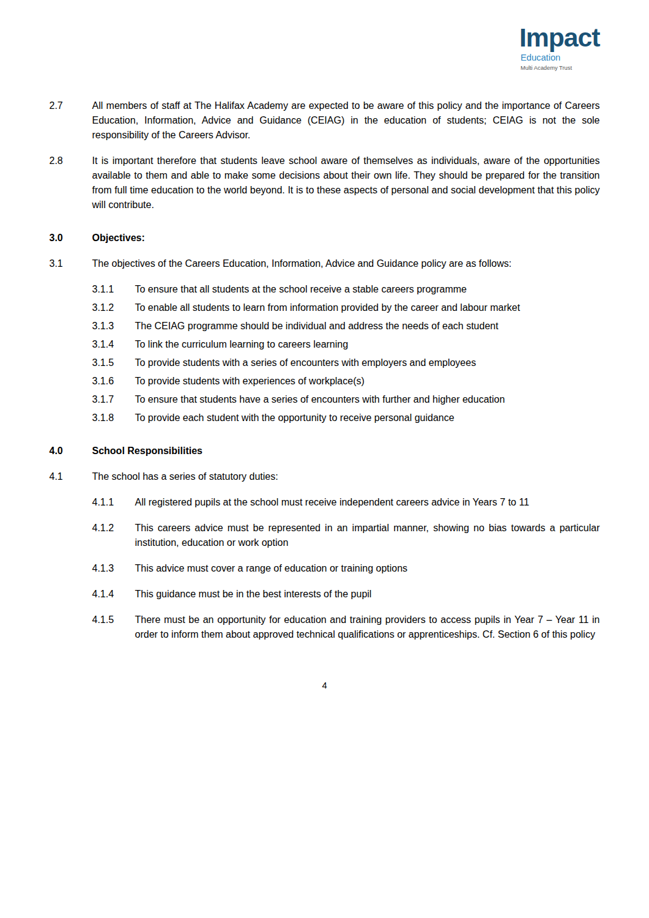Impact
Education
Multi Academy Trust
2.7
All members of staff at The Halifax Academy are expected to be aware of this policy and the importance of Careers Education, Information, Advice and Guidance (CEIAG) in the education of students; CEIAG is not the sole responsibility of the Careers Advisor.
2.8
It is important therefore that students leave school aware of themselves as individuals, aware of the opportunities available to them and able to make some decisions about their own life. They should be prepared for the transition from full time education to the world beyond. It is to these aspects of personal and social development that this policy will contribute.
3.0 Objectives:
3.1
The objectives of the Careers Education, Information, Advice and Guidance policy are as follows:
3.1.1
To ensure that all students at the school receive a stable careers programme
3.1.2
To enable all students to learn from information provided by the career and labour market
3.1.3
The CEIAG programme should be individual and address the needs of each student
3.1.4
To link the curriculum learning to careers learning
3.1.5
To provide students with a series of encounters with employers and employees
3.1.6
To provide students with experiences of workplace(s)
3.1.7
To ensure that students have a series of encounters with further and higher education
3.1.8
To provide each student with the opportunity to receive personal guidance
4.0 School Responsibilities
4.1
The school has a series of statutory duties:
4.1.1
All registered pupils at the school must receive independent careers advice in Years 7 to 11
4.1.2
This careers advice must be represented in an impartial manner, showing no bias towards a particular institution, education or work option
4.1.3
This advice must cover a range of education or training options
4.1.4
This guidance must be in the best interests of the pupil
4.1.5
There must be an opportunity for education and training providers to access pupils in Year 7 – Year 11 in order to inform them about approved technical qualifications or apprenticeships. Cf. Section 6 of this policy
4